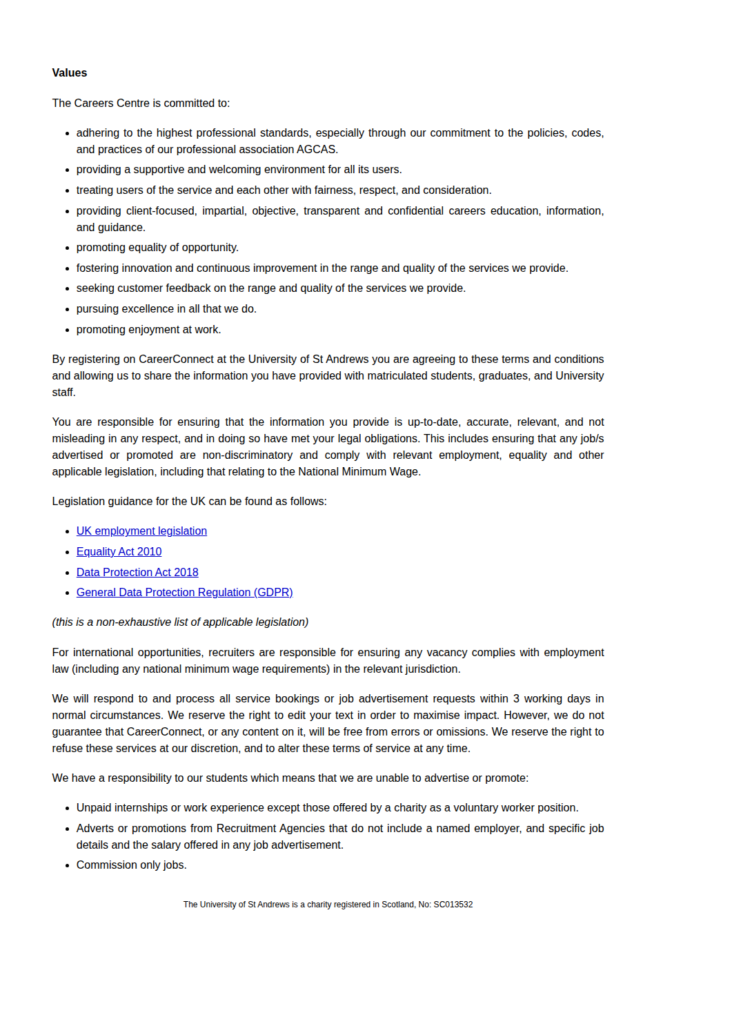Values
The Careers Centre is committed to:
adhering to the highest professional standards, especially through our commitment to the policies, codes, and practices of our professional association AGCAS.
providing a supportive and welcoming environment for all its users.
treating users of the service and each other with fairness, respect, and consideration.
providing client-focused, impartial, objective, transparent and confidential careers education, information, and guidance.
promoting equality of opportunity.
fostering innovation and continuous improvement in the range and quality of the services we provide.
seeking customer feedback on the range and quality of the services we provide.
pursuing excellence in all that we do.
promoting enjoyment at work.
By registering on CareerConnect at the University of St Andrews you are agreeing to these terms and conditions and allowing us to share the information you have provided with matriculated students, graduates, and University staff.
You are responsible for ensuring that the information you provide is up-to-date, accurate, relevant, and not misleading in any respect, and in doing so have met your legal obligations. This includes ensuring that any job/s advertised or promoted are non-discriminatory and comply with relevant employment, equality and other applicable legislation, including that relating to the National Minimum Wage.
Legislation guidance for the UK can be found as follows:
UK employment legislation
Equality Act 2010
Data Protection Act 2018
General Data Protection Regulation (GDPR)
(this is a non-exhaustive list of applicable legislation)
For international opportunities, recruiters are responsible for ensuring any vacancy complies with employment law (including any national minimum wage requirements) in the relevant jurisdiction.
We will respond to and process all service bookings or job advertisement requests within 3 working days in normal circumstances. We reserve the right to edit your text in order to maximise impact. However, we do not guarantee that CareerConnect, or any content on it, will be free from errors or omissions. We reserve the right to refuse these services at our discretion, and to alter these terms of service at any time.
We have a responsibility to our students which means that we are unable to advertise or promote:
Unpaid internships or work experience except those offered by a charity as a voluntary worker position.
Adverts or promotions from Recruitment Agencies that do not include a named employer, and specific job details and the salary offered in any job advertisement.
Commission only jobs.
The University of St Andrews is a charity registered in Scotland, No: SC013532